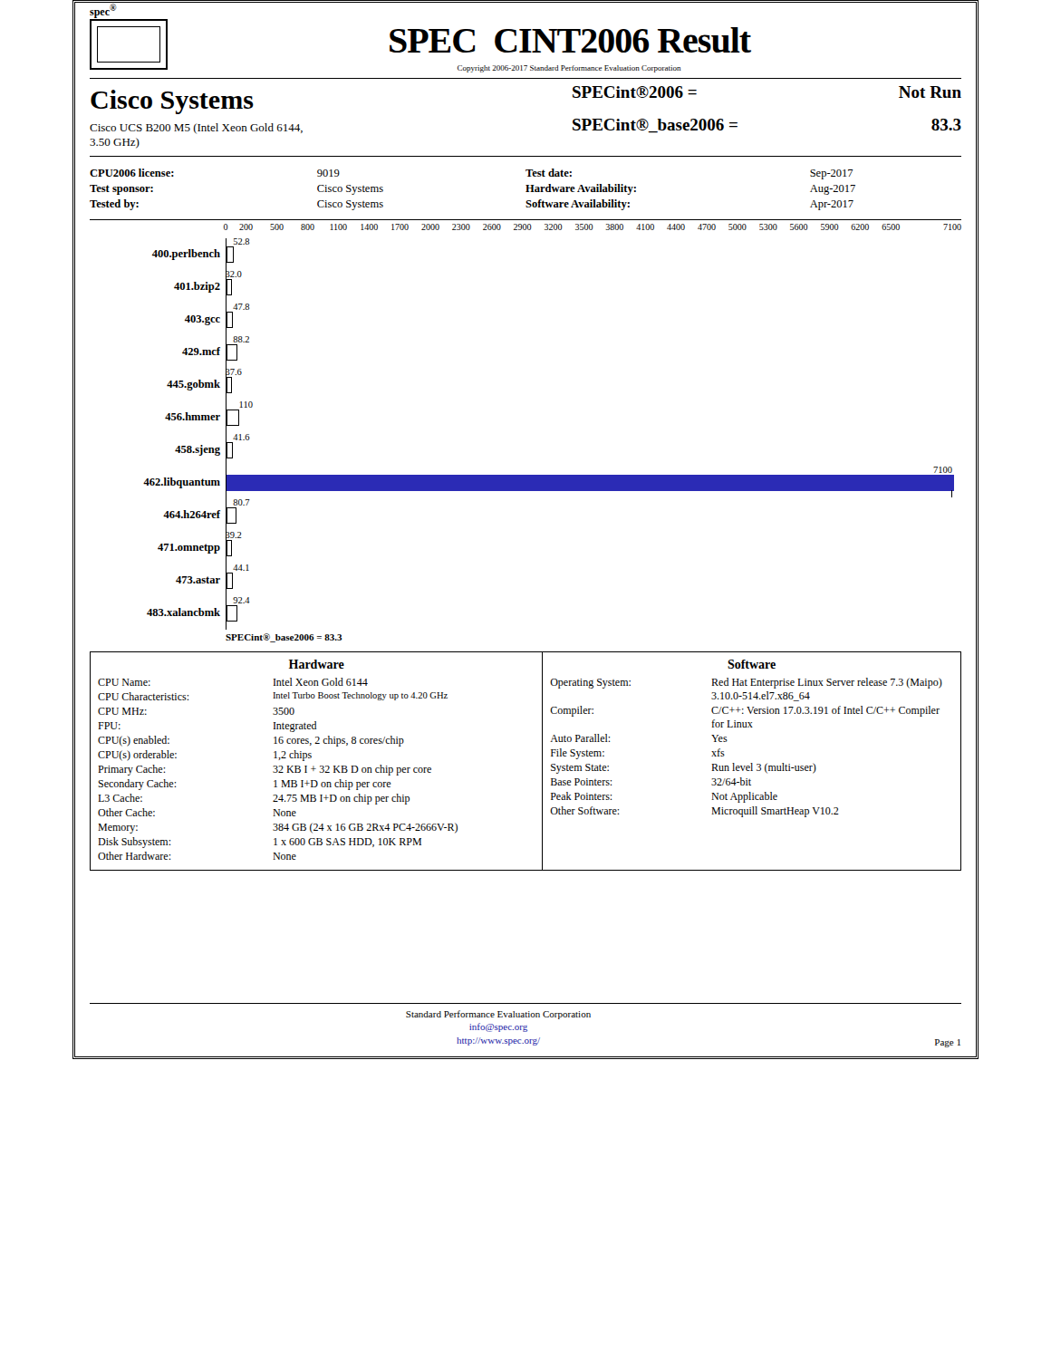spec®
SPEC CINT2006 Result
Copyright 2006-2017 Standard Performance Evaluation Corporation
Cisco Systems
Cisco UCS B200 M5 (Intel Xeon Gold 6144,
3.50 GHz)
SPECint®2006 = Not Run
SPECint®_base2006 = 83.3
| CPU2006 license: | 9019 |
| Test sponsor: | Cisco Systems |
| Tested by: | Cisco Systems |
| Test date: | Sep-2017 |
| Hardware Availability: | Aug-2017 |
| Software Availability: | Apr-2017 |
0 200 500 800 1100 1400 1700 2000 2300 2600 2900 3200 3500 3800 4100 4400 4700 5000 5300 5600 5900 6200 6500 7100
400.perlbench
52.8
401.bzip2
32.0
403.gcc
47.8
429.mcf
88.2
445.gobmk
37.6
456.hmmer
110
458.sjeng
41.6
462.libquantum
7100
464.h264ref
80.7
471.omnetpp
39.2
473.astar
44.1
483.xalancbmk
92.4
SPECint®_base2006 = 83.3
Hardware
| CPU Name: | Intel Xeon Gold 6144 |
| CPU Characteristics: | Intel Turbo Boost Technology up to 4.20 GHz |
| CPU MHz: | 3500 |
| FPU: | Integrated |
| CPU(s) enabled: | 16 cores, 2 chips, 8 cores/chip |
| CPU(s) orderable: | 1,2 chips |
| Primary Cache: | 32 KB I + 32 KB D on chip per core |
| Secondary Cache: | 1 MB I+D on chip per core |
| L3 Cache: | 24.75 MB I+D on chip per chip |
| Other Cache: | None |
| Memory: | 384 GB (24 x 16 GB 2Rx4 PC4-2666V-R) |
| Disk Subsystem: | 1 x 600 GB SAS HDD, 10K RPM |
| Other Hardware: | None |
Software
| Operating System: | Red Hat Enterprise Linux Server release 7.3 (Maipo) 3.10.0-514.el7.x86_64 |
| Compiler: | C/C++: Version 17.0.3.191 of Intel C/C++ Compiler for Linux |
| Auto Parallel: | Yes |
| File System: | xfs |
| System State: | Run level 3 (multi-user) |
| Base Pointers: | 32/64-bit |
| Peak Pointers: | Not Applicable |
| Other Software: | Microquill SmartHeap V10.2 |
Standard Performance Evaluation Corporation
info@spec.org
http://www.spec.org/
Page 1